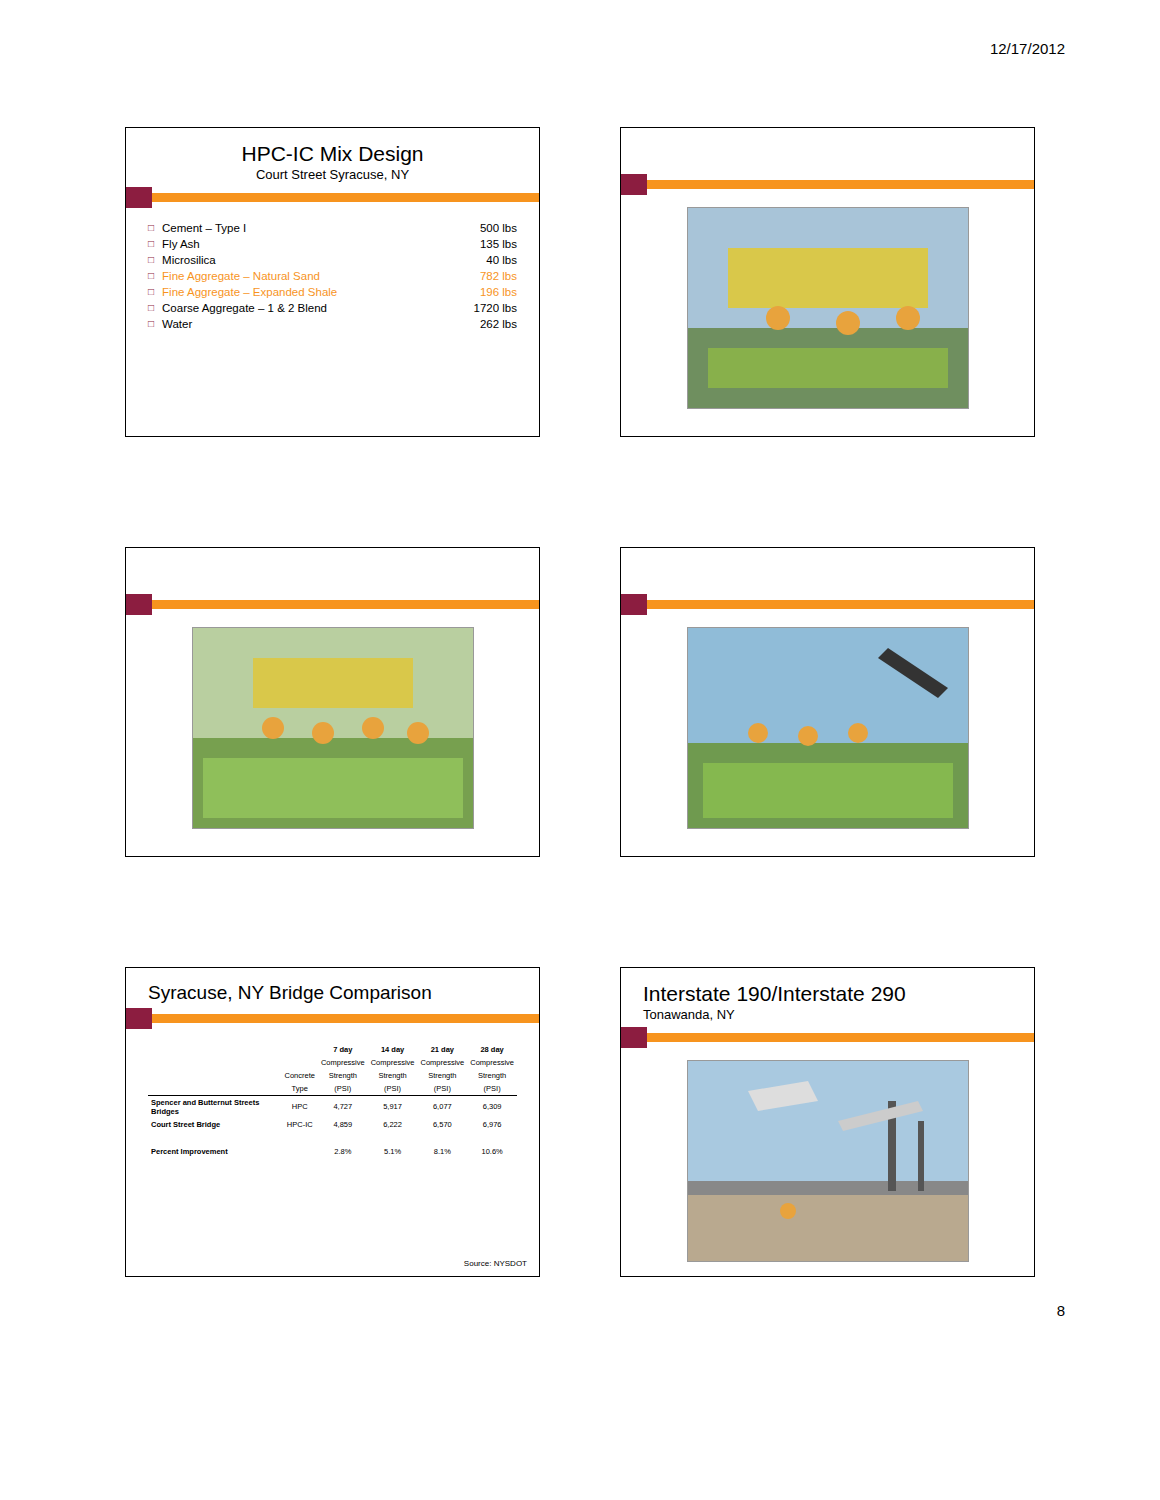12/17/2012
HPC-IC Mix Design Court Street Syracuse, NY
Cement – Type I 500 lbs
Fly Ash 135 lbs
Microsilica 40 lbs
Fine Aggregate – Natural Sand 782 lbs
Fine Aggregate – Expanded Shale 196 lbs
Coarse Aggregate – 1 & 2 Blend 1720 lbs
Water 262 lbs
Syracuse, NY Bridge Comparison
| | | 7 day | 14 day | 21 day | 28 day |
| | | Compressive | Compressive | Compressive | Compressive |
| | Concrete | Strength | Strength | Strength | Strength |
| | Type | (PSI) | (PSI) | (PSI) | (PSI) |
| Spencer and Butternut Streets Bridges | HPC | 4,727 | 5,917 | 6,077 | 6,309 |
| Court Street Bridge | HPC-IC | 4,859 | 6,222 | 6,570 | 6,976 |
| Percent Improvement | | 2.8% | 5.1% | 8.1% | 10.6% |
Source: NYSDOT
Interstate 190/Interstate 290 Tonawanda, NY
8